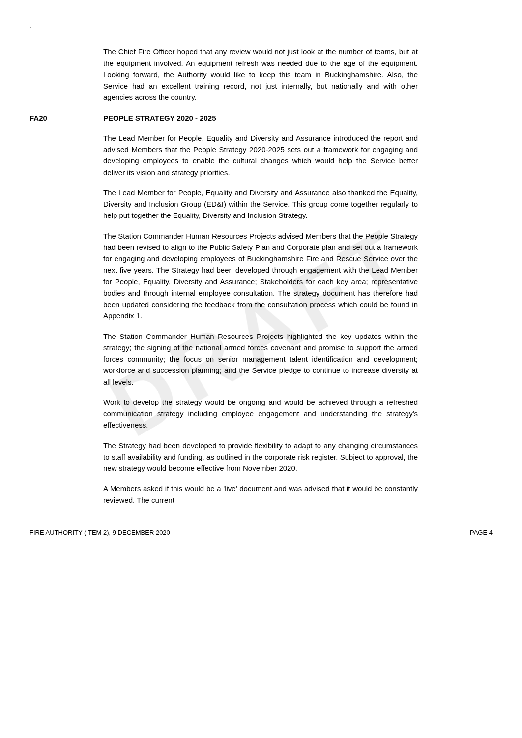DRAFT
.
The Chief Fire Officer hoped that any review would not just look at the number of teams, but at the equipment involved. An equipment refresh was needed due to the age of the equipment. Looking forward, the Authority would like to keep this team in Buckinghamshire. Also, the Service had an excellent training record, not just internally, but nationally and with other agencies across the country.
FA20
PEOPLE STRATEGY 2020 - 2025
The Lead Member for People, Equality and Diversity and Assurance introduced the report and advised Members that the People Strategy 2020-2025 sets out a framework for engaging and developing employees to enable the cultural changes which would help the Service better deliver its vision and strategy priorities.
The Lead Member for People, Equality and Diversity and Assurance also thanked the Equality, Diversity and Inclusion Group (ED&I) within the Service. This group come together regularly to help put together the Equality, Diversity and Inclusion Strategy.
The Station Commander Human Resources Projects advised Members that the People Strategy had been revised to align to the Public Safety Plan and Corporate plan and set out a framework for engaging and developing employees of Buckinghamshire Fire and Rescue Service over the next five years. The Strategy had been developed through engagement with the Lead Member for People, Equality, Diversity and Assurance; Stakeholders for each key area; representative bodies and through internal employee consultation. The strategy document has therefore had been updated considering the feedback from the consultation process which could be found in Appendix 1.
The Station Commander Human Resources Projects highlighted the key updates within the strategy; the signing of the national armed forces covenant and promise to support the armed forces community; the focus on senior management talent identification and development; workforce and succession planning; and the Service pledge to continue to increase diversity at all levels.
Work to develop the strategy would be ongoing and would be achieved through a refreshed communication strategy including employee engagement and understanding the strategy's effectiveness.
The Strategy had been developed to provide flexibility to adapt to any changing circumstances to staff availability and funding, as outlined in the corporate risk register. Subject to approval, the new strategy would become effective from November 2020.
A Members asked if this would be a 'live' document and was advised that it would be constantly reviewed. The current
FIRE AUTHORITY (ITEM 2), 9 DECEMBER 2020 PAGE 4